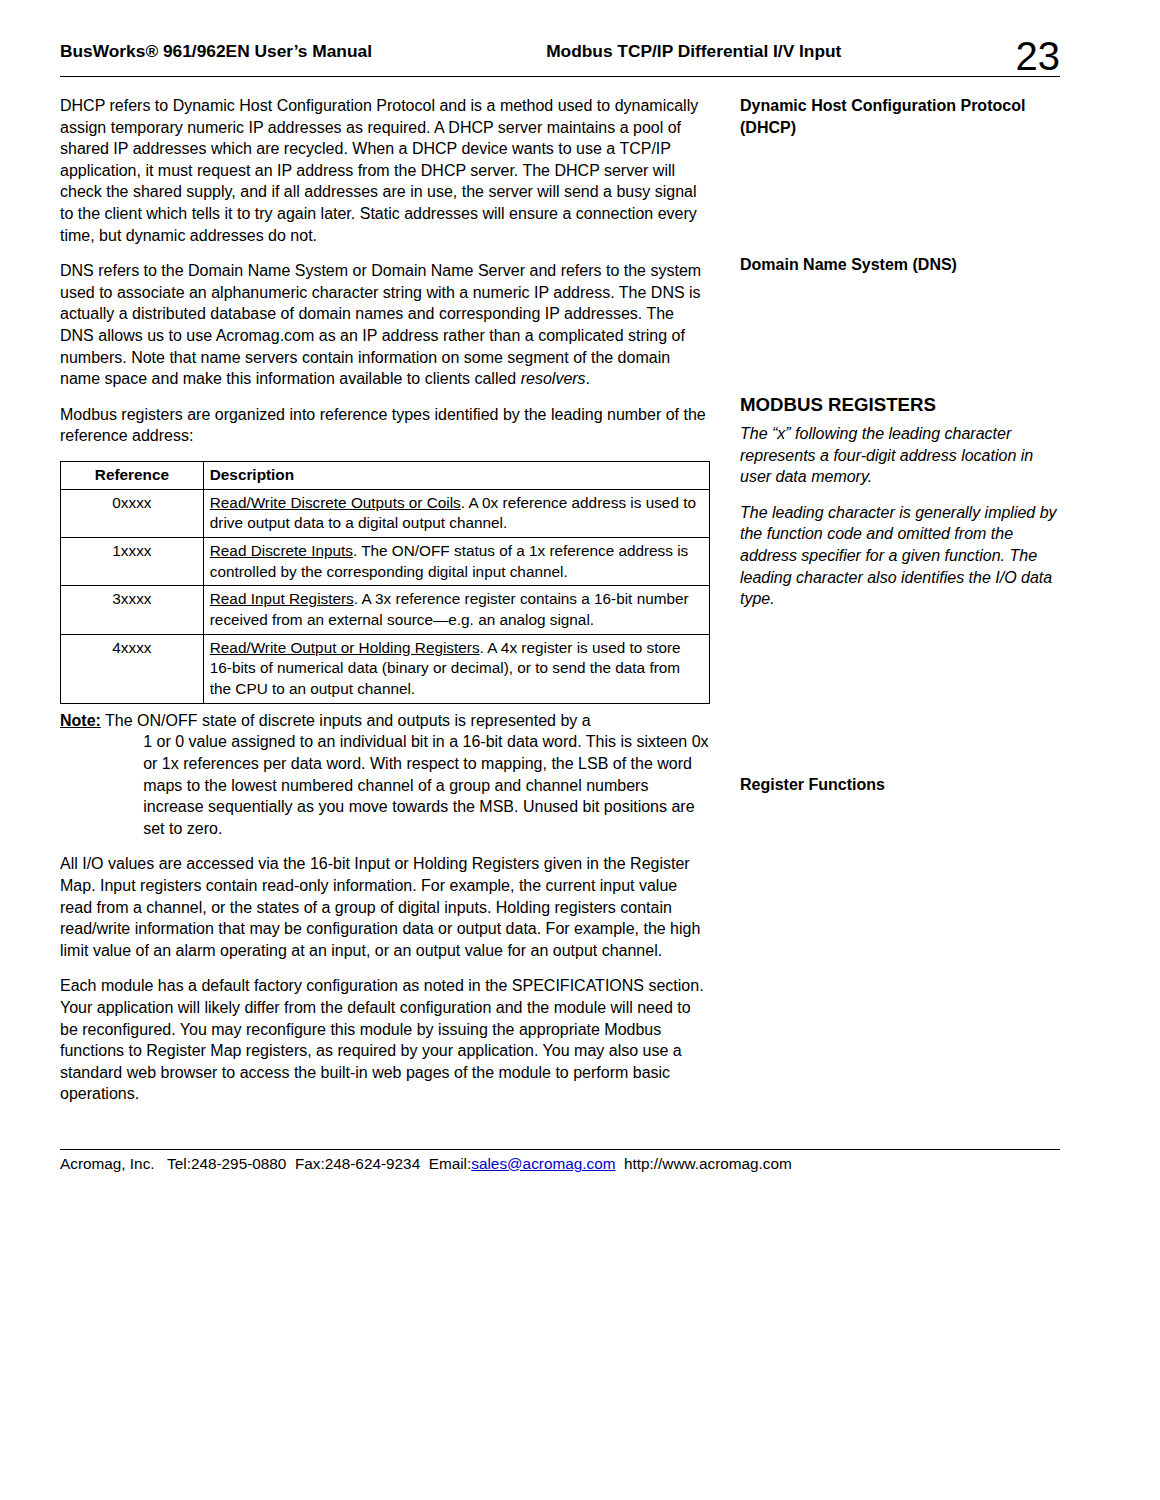BusWorks® 961/962EN User’s Manual
Modbus TCP/IP Differential I/V Input
23
DHCP refers to Dynamic Host Configuration Protocol and is a method used to dynamically assign temporary numeric IP addresses as required. A DHCP server maintains a pool of shared IP addresses which are recycled. When a DHCP device wants to use a TCP/IP application, it must request an IP address from the DHCP server. The DHCP server will check the shared supply, and if all addresses are in use, the server will send a busy signal to the client which tells it to try again later. Static addresses will ensure a connection every time, but dynamic addresses do not.
DNS refers to the Domain Name System or Domain Name Server and refers to the system used to associate an alphanumeric character string with a numeric IP address. The DNS is actually a distributed database of domain names and corresponding IP addresses. The DNS allows us to use Acromag.com as an IP address rather than a complicated string of numbers. Note that name servers contain information on some segment of the domain name space and make this information available to clients called resolvers.
Modbus registers are organized into reference types identified by the leading number of the reference address:
| Reference | Description |
| --- | --- |
| 0xxxx | Read/Write Discrete Outputs or Coils . A 0x reference address is used to drive output data to a digital output channel. |
| 1xxxx | Read Discrete Inputs . The ON/OFF status of a 1x reference address is controlled by the corresponding digital input channel. |
| 3xxxx | Read Input Registers . A 3x reference register contains a 16-bit number received from an external source—e.g. an analog signal. |
| 4xxxx | Read/Write Output or Holding Registers . A 4x register is used to store 16-bits of numerical data (binary or decimal), or to send the data from the CPU to an output channel. |
Note: The ON/OFF state of discrete inputs and outputs is represented by a 1 or 0 value assigned to an individual bit in a 16-bit data word. This is sixteen 0x or 1x references per data word. With respect to mapping, the LSB of the word maps to the lowest numbered channel of a group and channel numbers increase sequentially as you move towards the MSB. Unused bit positions are set to zero.
All I/O values are accessed via the 16-bit Input or Holding Registers given in the Register Map. Input registers contain read-only information. For example, the current input value read from a channel, or the states of a group of digital inputs. Holding registers contain read/write information that may be configuration data or output data. For example, the high limit value of an alarm operating at an input, or an output value for an output channel.
Each module has a default factory configuration as noted in the SPECIFICATIONS section. Your application will likely differ from the default configuration and the module will need to be reconfigured. You may reconfigure this module by issuing the appropriate Modbus functions to Register Map registers, as required by your application. You may also use a standard web browser to access the built-in web pages of the module to perform basic operations.
Dynamic Host Configuration Protocol (DHCP)
Domain Name System (DNS)
MODBUS REGISTERS
The “x” following the leading character represents a four-digit address location in user data memory.
The leading character is generally implied by the function code and omitted from the address specifier for a given function. The leading character also identifies the I/O data type.
Register Functions
Acromag, Inc. Tel:248-295-0880 Fax:248-624-9234 Email:sales@acromag.com http://www.acromag.com